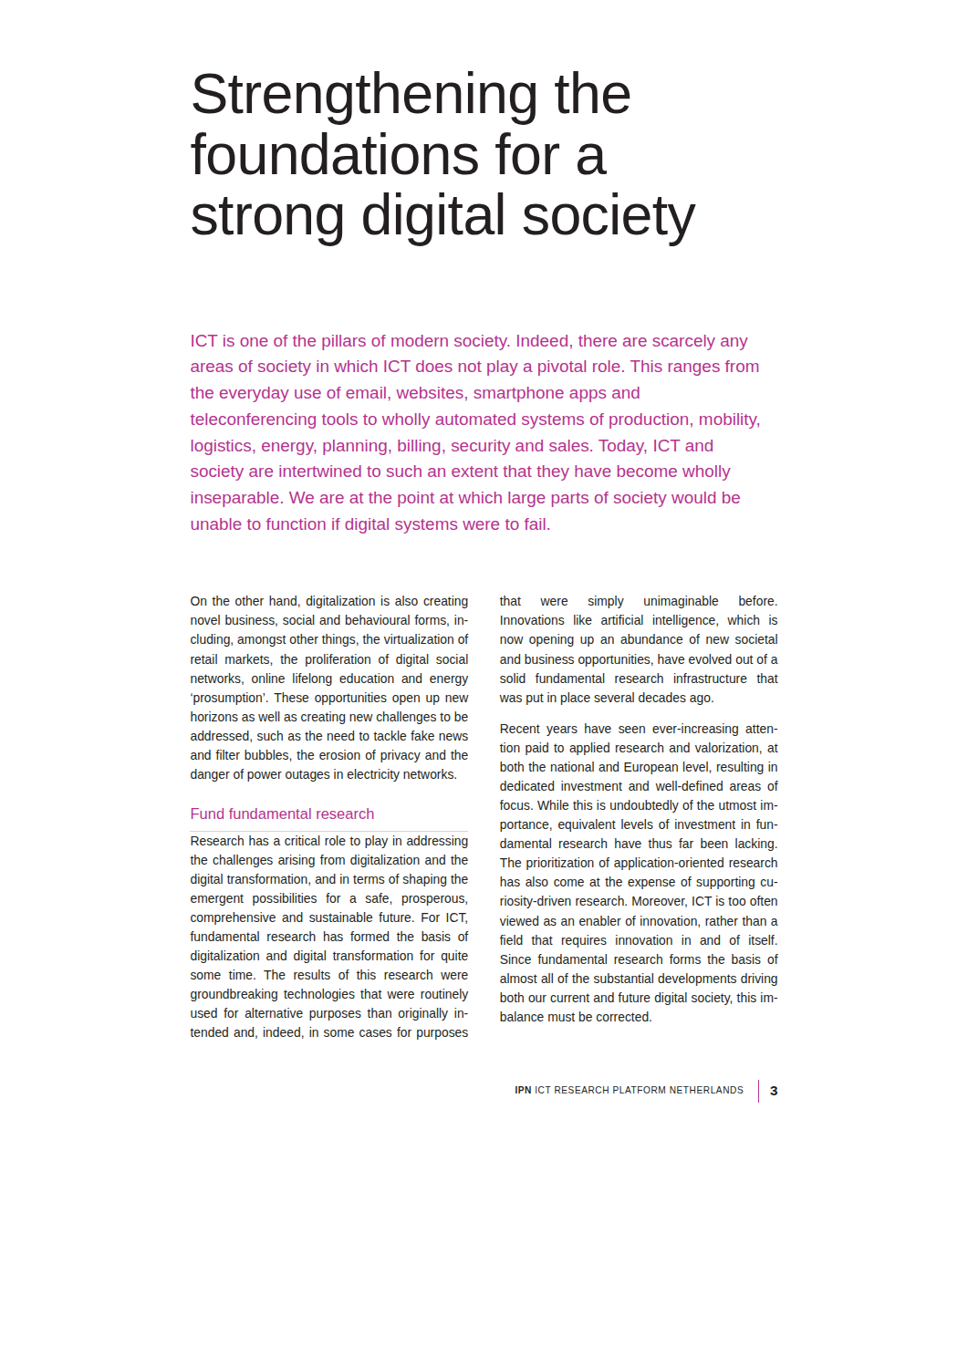Strengthening the foundations for a strong digital society
ICT is one of the pillars of modern society. Indeed, there are scarcely any areas of society in which ICT does not play a pivotal role. This ranges from the everyday use of email, websites, smartphone apps and teleconferencing tools to wholly automated systems of production, mobility, logistics, energy, planning, billing, security and sales. Today, ICT and society are intertwined to such an extent that they have become wholly inseparable. We are at the point at which large parts of society would be unable to function if digital systems were to fail.
On the other hand, digitalization is also creating novel business, social and behavioural forms, including, amongst other things, the virtualization of retail markets, the proliferation of digital social networks, online lifelong education and energy ‘prosumption’. These opportunities open up new horizons as well as creating new challenges to be addressed, such as the need to tackle fake news and filter bubbles, the erosion of privacy and the danger of power outages in electricity networks.
Fund fundamental research
Research has a critical role to play in addressing the challenges arising from digitalization and the digital transformation, and in terms of shaping the emergent possibilities for a safe, prosperous, comprehensive and sustainable future. For ICT, fundamental research has formed the basis of digitalization and digital transformation for quite some time. The results of this research were groundbreaking technologies that were routinely used for alternative purposes than originally intended and, indeed, in some cases for purposes that were simply unimaginable before. Innovations like artificial intelligence, which is now opening up an abundance of new societal and business opportunities, have evolved out of a solid fundamental research infrastructure that was put in place several decades ago.
Recent years have seen ever-increasing attention paid to applied research and valorization, at both the national and European level, resulting in dedicated investment and well-defined areas of focus. While this is undoubtedly of the utmost importance, equivalent levels of investment in fundamental research have thus far been lacking. The prioritization of application-oriented research has also come at the expense of supporting curiosity-driven research. Moreover, ICT is too often viewed as an enabler of innovation, rather than a field that requires innovation in and of itself. Since fundamental research forms the basis of almost all of the substantial developments driving both our current and future digital society, this imbalance must be corrected.
IPN ICT RESEARCH PLATFORM NETHERLANDS 3